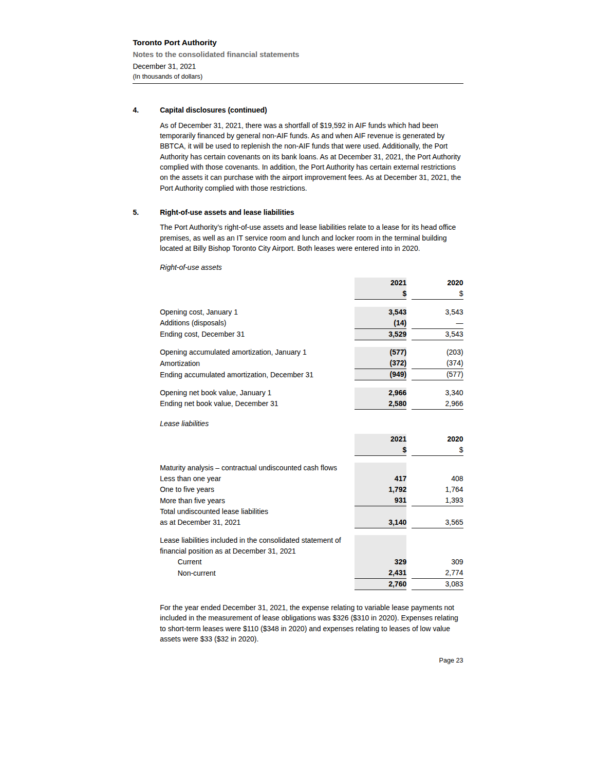Toronto Port Authority
Notes to the consolidated financial statements
December 31, 2021
(In thousands of dollars)
4. Capital disclosures (continued)
As of December 31, 2021, there was a shortfall of $19,592 in AIF funds which had been temporarily financed by general non-AIF funds. As and when AIF revenue is generated by BBTCA, it will be used to replenish the non-AIF funds that were used. Additionally, the Port Authority has certain covenants on its bank loans. As at December 31, 2021, the Port Authority complied with those covenants. In addition, the Port Authority has certain external restrictions on the assets it can purchase with the airport improvement fees. As at December 31, 2021, the Port Authority complied with those restrictions.
5. Right-of-use assets and lease liabilities
The Port Authority’s right-of-use assets and lease liabilities relate to a lease for its head office premises, as well as an IT service room and lunch and locker room in the terminal building located at Billy Bishop Toronto City Airport. Both leases were entered into in 2020.
Right-of-use assets
| | | 2021 | | 2020 |
| | | $ | | $ |
| Opening cost, January 1 | | 3,543 | | 3,543 |
| Additions (disposals) | | (14) | | — |
| Ending cost, December 31 | | 3,529 | | 3,543 |
| Opening accumulated amortization, January 1 | | (577) | | (203) |
| Amortization | | (372) | | (374) |
| Ending accumulated amortization, December 31 | | (949) | | (577) |
| Opening net book value, January 1 | | 2,966 | | 3,340 |
| Ending net book value, December 31 | | 2,580 | | 2,966 |
Lease liabilities
| | | 2021 | | 2020 |
| | | $ | | $ |
| Maturity analysis – contractual undiscounted cash flows | | | | |
| Less than one year | | 417 | | 408 |
| One to five years | | 1,792 | | 1,764 |
| More than five years | | 931 | | 1,393 |
| Total undiscounted lease liabilities | | | | |
| as at December 31, 2021 | | 3,140 | | 3,565 |
| Lease liabilities included in the consolidated statement of | | | | |
| financial position as at December 31, 2021 | | | | |
| Current | | 329 | | 309 |
| Non-current | | 2,431 | | 2,774 |
| | | 2,760 | | 3,083 |
For the year ended December 31, 2021, the expense relating to variable lease payments not included in the measurement of lease obligations was $326 ($310 in 2020). Expenses relating to short-term leases were $110 ($348 in 2020) and expenses relating to leases of low value assets were $33 ($32 in 2020).
Page 23